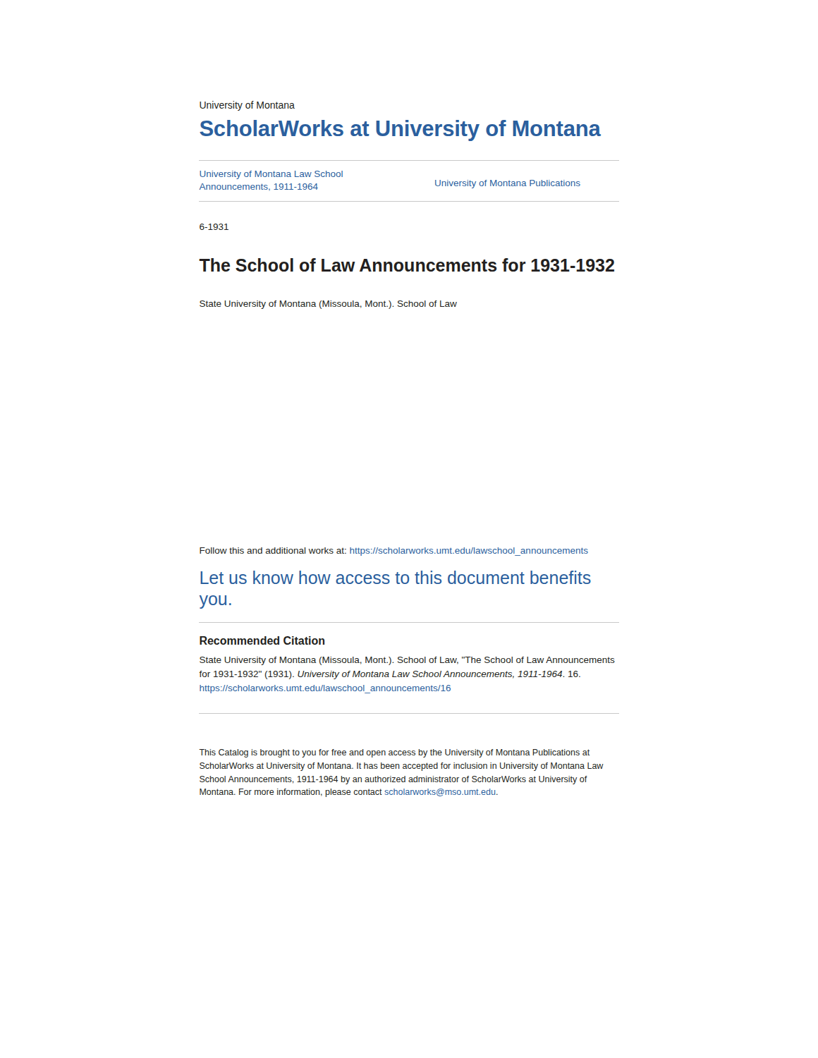University of Montana
ScholarWorks at University of Montana
University of Montana Law School
Announcements, 1911-1964
University of Montana Publications
6-1931
The School of Law Announcements for 1931-1932
State University of Montana (Missoula, Mont.). School of Law
Follow this and additional works at: https://scholarworks.umt.edu/lawschool_announcements
Let us know how access to this document benefits you.
Recommended Citation
State University of Montana (Missoula, Mont.). School of Law, "The School of Law Announcements for 1931-1932" (1931). University of Montana Law School Announcements, 1911-1964. 16.
https://scholarworks.umt.edu/lawschool_announcements/16
This Catalog is brought to you for free and open access by the University of Montana Publications at ScholarWorks at University of Montana. It has been accepted for inclusion in University of Montana Law School Announcements, 1911-1964 by an authorized administrator of ScholarWorks at University of Montana. For more information, please contact scholarworks@mso.umt.edu.